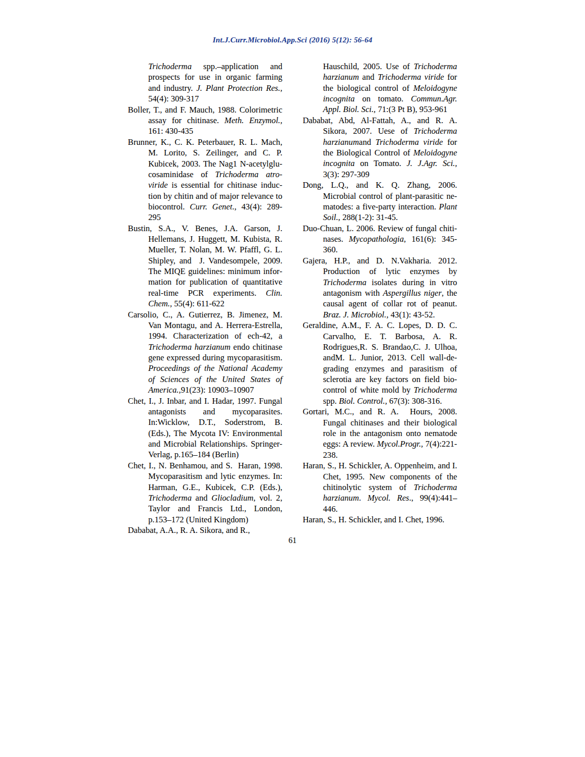Int.J.Curr.Microbiol.App.Sci (2016) 5(12): 56-64
Trichoderma spp.–application and prospects for use in organic farming and industry. J. Plant Protection Res., 54(4): 309-317
Boller, T., and F. Mauch, 1988. Colorimetric assay for chitinase. Meth. Enzymol., 161: 430-435
Brunner, K., C. K. Peterbauer, R. L. Mach, M. Lorito, S. Zeilinger, and C. P. Kubicek, 2003. The Nag1 N-acetylglucosaminidase of Trichoderma atroviride is essential for chitinase induction by chitin and of major relevance to biocontrol. Curr. Genet., 43(4): 289-295
Bustin, S.A., V. Benes, J.A. Garson, J. Hellemans, J. Huggett, M. Kubista, R. Mueller, T. Nolan, M. W. Pfaffl, G. L. Shipley, and J. Vandesompele, 2009. The MIQE guidelines: minimum information for publication of quantitative real-time PCR experiments. Clin. Chem., 55(4): 611-622
Carsolio, C., A. Gutierrez, B. Jimenez, M. Van Montagu, and A. Herrera-Estrella, 1994. Characterization of ech-42, a Trichoderma harzianum endo chitinase gene expressed during mycoparasitism. Proceedings of the National Academy of Sciences of the United States of America., 91(23): 10903–10907
Chet, I., J. Inbar, and I. Hadar, 1997. Fungal antagonists and mycoparasites. In:Wicklow, D.T., Soderstrom, B. (Eds.), The Mycota IV: Environmental and Microbial Relationships. Springer-Verlag, p.165–184 (Berlin)
Chet, I., N. Benhamou, and S. Haran, 1998. Mycoparasitism and lytic enzymes. In: Harman, G.E., Kubicek, C.P. (Eds.), Trichoderma and Gliocladium, vol. 2, Taylor and Francis Ltd., London, p.153–172 (United Kingdom)
Dababat, A.A., R. A. Sikora, and R.,
Hauschild, 2005. Use of Trichoderma harzianum and Trichoderma viride for the biological control of Meloidogyne incognita on tomato. Commun.Agr. Appl. Biol. Sci., 71:(3 Pt B), 953-961
Dababat, Abd, Al-Fattah, A., and R. A. Sikora, 2007. Uese of Trichoderma harzianumand Trichoderma viride for the Biological Control of Meloidogyne incognita on Tomato. J. J.Agr. Sci., 3(3): 297-309
Dong, L.Q., and K. Q. Zhang, 2006. Microbial control of plant-parasitic nematodes: a five-party interaction. Plant Soil., 288(1-2): 31-45.
Duo-Chuan, L. 2006. Review of fungal chitinases. Mycopathologia, 161(6): 345-360.
Gajera, H.P., and D. N.Vakharia. 2012. Production of lytic enzymes by Trichoderma isolates during in vitro antagonism with Aspergillus niger, the causal agent of collar rot of peanut. Braz. J. Microbiol., 43(1): 43-52.
Geraldine, A.M., F. A. C. Lopes, D. D. C. Carvalho, E. T. Barbosa, A. R. Rodrigues,R. S. Brandao,C. J. Ulhoa, andM. L. Junior, 2013. Cell wall-degrading enzymes and parasitism of sclerotia are key factors on field biocontrol of white mold by Trichoderma spp. Biol. Control., 67(3): 308-316.
Gortari, M.C., and R. A. Hours, 2008. Fungal chitinases and their biological role in the antagonism onto nematode eggs: A review. Mycol.Progr., 7(4):221-238.
Haran, S., H. Schickler, A. Oppenheim, and I. Chet, 1995. New components of the chitinolytic system of Trichoderma harzianum. Mycol. Res., 99(4):441–446.
Haran, S., H. Schickler, and I. Chet, 1996.
61